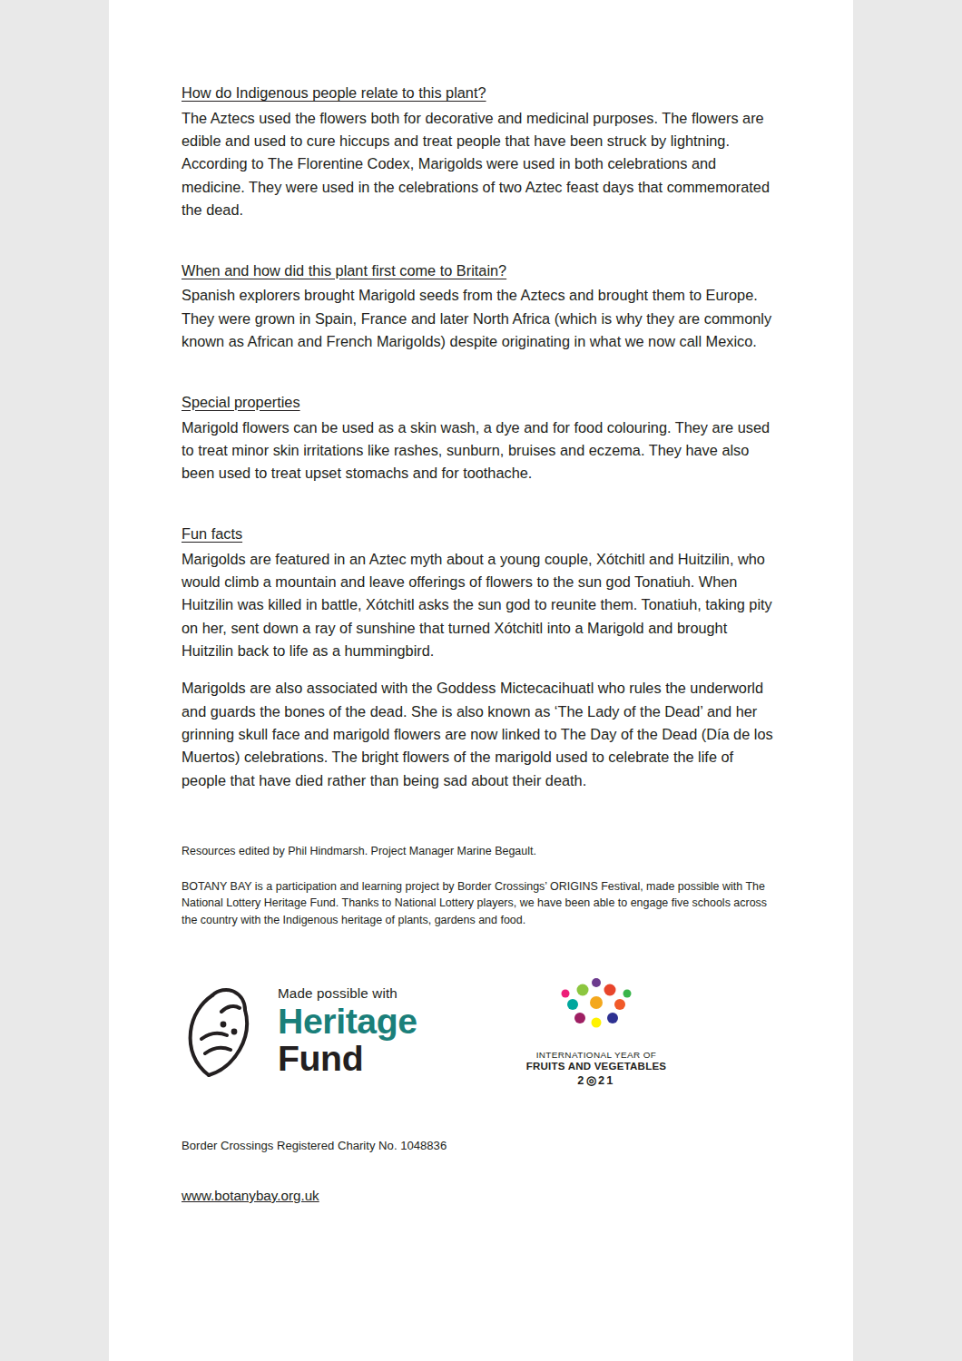How do Indigenous people relate to this plant?
The Aztecs used the flowers both for decorative and medicinal purposes. The flowers are edible and used to cure hiccups and treat people that have been struck by lightning. According to The Florentine Codex, Marigolds were used in both celebrations and medicine. They were used in the celebrations of two Aztec feast days that commemorated the dead.
When and how did this plant first come to Britain?
Spanish explorers brought Marigold seeds from the Aztecs and brought them to Europe. They were grown in Spain, France and later North Africa (which is why they are commonly known as African and French Marigolds) despite originating in what we now call Mexico.
Special properties
Marigold flowers can be used as a skin wash, a dye and for food colouring. They are used to treat minor skin irritations like rashes, sunburn, bruises and eczema. They have also been used to treat upset stomachs and for toothache.
Fun facts
Marigolds are featured in an Aztec myth about a young couple, Xótchitl and Huitzilin, who would climb a mountain and leave offerings of flowers to the sun god Tonatiuh. When Huitzilin was killed in battle, Xótchitl asks the sun god to reunite them. Tonatiuh, taking pity on her, sent down a ray of sunshine that turned Xótchitl into a Marigold and brought Huitzilin back to life as a hummingbird.
Marigolds are also associated with the Goddess Mictecacihuatl who rules the underworld and guards the bones of the dead. She is also known as ‘The Lady of the Dead’ and her grinning skull face and marigold flowers are now linked to The Day of the Dead (Día de los Muertos) celebrations. The bright flowers of the marigold used to celebrate the life of people that have died rather than being sad about their death.
Resources edited by Phil Hindmarsh. Project Manager Marine Begault.
BOTANY BAY is a participation and learning project by Border Crossings’ ORIGINS Festival, made possible with The National Lottery Heritage Fund. Thanks to National Lottery players, we have been able to engage five schools across the country with the Indigenous heritage of plants, gardens and food.
Made possible with Heritage Fund
INTERNATIONAL YEAR OF FRUITS AND VEGETABLES 2◎21
Border Crossings Registered Charity No. 1048836
www.botanybay.org.uk